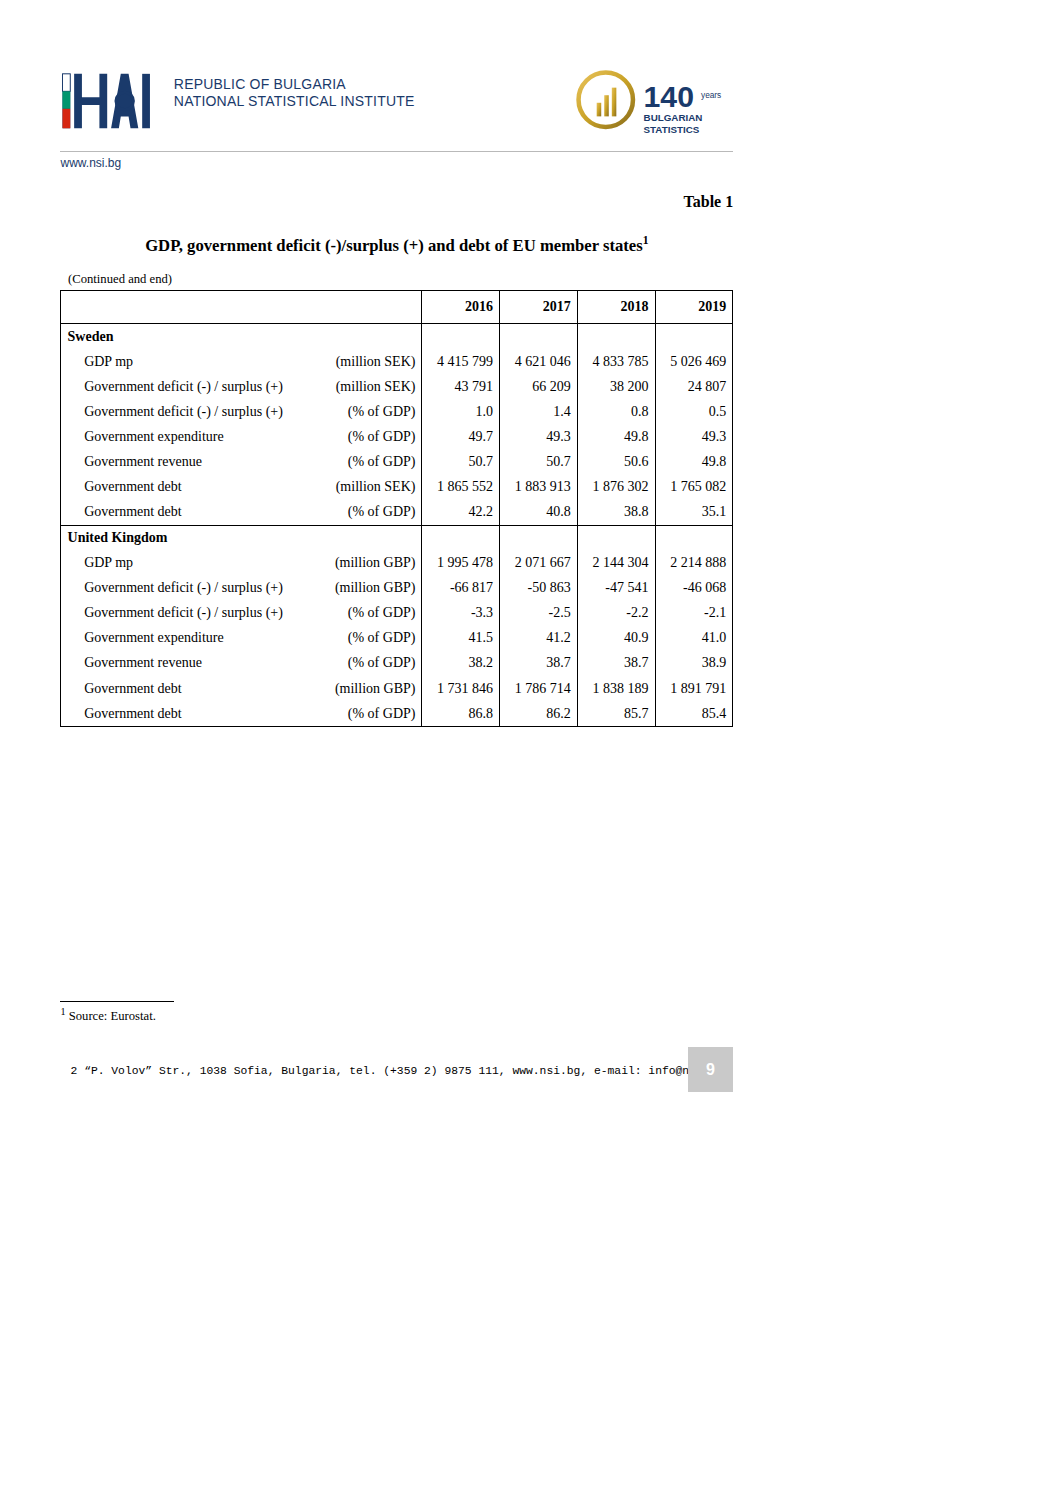REPUBLIC OF BULGARIA
NATIONAL STATISTICAL INSTITUTE
140 years BULGARIAN STATISTICS
www.nsi.bg
Table 1
GDP, government deficit (-)/surplus (+) and debt of EU member states1
(Continued and end)
| | 2016 | 2017 | 2018 | 2019 |
| --- | --- | --- | --- | --- |
| Sweden | | | | | |
| GDP mp | (million SEK) | 4 415 799 | 4 621 046 | 4 833 785 | 5 026 469 |
| Government deficit (-) / surplus (+) | (million SEK) | 43 791 | 66 209 | 38 200 | 24 807 |
| Government deficit (-) / surplus (+) | (% of GDP) | 1.0 | 1.4 | 0.8 | 0.5 |
| Government expenditure | (% of GDP) | 49.7 | 49.3 | 49.8 | 49.3 |
| Government revenue | (% of GDP) | 50.7 | 50.7 | 50.6 | 49.8 |
| Government debt | (million SEK) | 1 865 552 | 1 883 913 | 1 876 302 | 1 765 082 |
| Government debt | (% of GDP) | 42.2 | 40.8 | 38.8 | 35.1 |
| United Kingdom | | | | | |
| GDP mp | (million GBP) | 1 995 478 | 2 071 667 | 2 144 304 | 2 214 888 |
| Government deficit (-) / surplus (+) | (million GBP) | -66 817 | -50 863 | -47 541 | -46 068 |
| Government deficit (-) / surplus (+) | (% of GDP) | -3.3 | -2.5 | -2.2 | -2.1 |
| Government expenditure | (% of GDP) | 41.5 | 41.2 | 40.9 | 41.0 |
| Government revenue | (% of GDP) | 38.2 | 38.7 | 38.7 | 38.9 |
| Government debt | (million GBP) | 1 731 846 | 1 786 714 | 1 838 189 | 1 891 791 |
| Government debt | (% of GDP) | 86.8 | 86.2 | 85.7 | 85.4 |
1 Source: Eurostat.
2 “P. Volov” Str., 1038 Sofia, Bulgaria, tel. (+359 2) 9875 111, www.nsi.bg, e-mail: info@nsi.bg
9